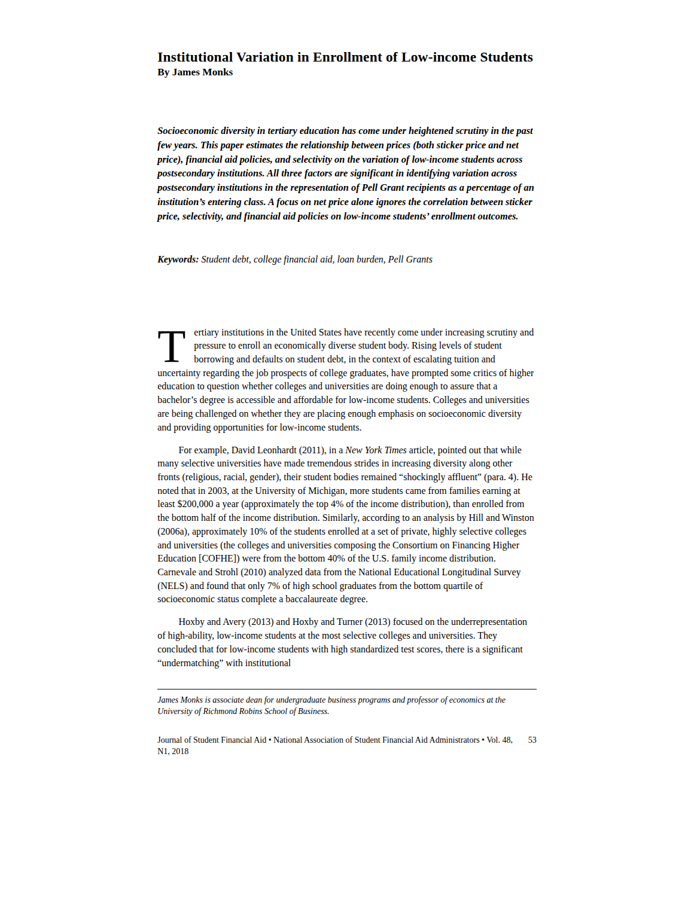Institutional Variation in Enrollment of Low-income Students
By James Monks
Socioeconomic diversity in tertiary education has come under heightened scrutiny in the past few years. This paper estimates the relationship between prices (both sticker price and net price), financial aid policies, and selectivity on the variation of low-income students across postsecondary institutions. All three factors are significant in identifying variation across postsecondary institutions in the representation of Pell Grant recipients as a percentage of an institution’s entering class. A focus on net price alone ignores the correlation between sticker price, selectivity, and financial aid policies on low-income students’ enrollment outcomes.
Keywords: Student debt, college financial aid, loan burden, Pell Grants
Tertiary institutions in the United States have recently come under increasing scrutiny and pressure to enroll an economically diverse student body. Rising levels of student borrowing and defaults on student debt, in the context of escalating tuition and uncertainty regarding the job prospects of college graduates, have prompted some critics of higher education to question whether colleges and universities are doing enough to assure that a bachelor’s degree is accessible and affordable for low-income students. Colleges and universities are being challenged on whether they are placing enough emphasis on socioeconomic diversity and providing opportunities for low-income students.
For example, David Leonhardt (2011), in a New York Times article, pointed out that while many selective universities have made tremendous strides in increasing diversity along other fronts (religious, racial, gender), their student bodies remained “shockingly affluent” (para. 4). He noted that in 2003, at the University of Michigan, more students came from families earning at least $200,000 a year (approximately the top 4% of the income distribution), than enrolled from the bottom half of the income distribution. Similarly, according to an analysis by Hill and Winston (2006a), approximately 10% of the students enrolled at a set of private, highly selective colleges and universities (the colleges and universities composing the Consortium on Financing Higher Education [COFHE]) were from the bottom 40% of the U.S. family income distribution. Carnevale and Strohl (2010) analyzed data from the National Educational Longitudinal Survey (NELS) and found that only 7% of high school graduates from the bottom quartile of socioeconomic status complete a baccalaureate degree.
Hoxby and Avery (2013) and Hoxby and Turner (2013) focused on the underrepresentation of high-ability, low-income students at the most selective colleges and universities. They concluded that for low-income students with high standardized test scores, there is a significant “undermatching” with institutional
James Monks is associate dean for undergraduate business programs and professor of economics at the University of Richmond Robins School of Business.
Journal of Student Financial Aid • National Association of Student Financial Aid Administrators • Vol. 48, N1, 2018
53